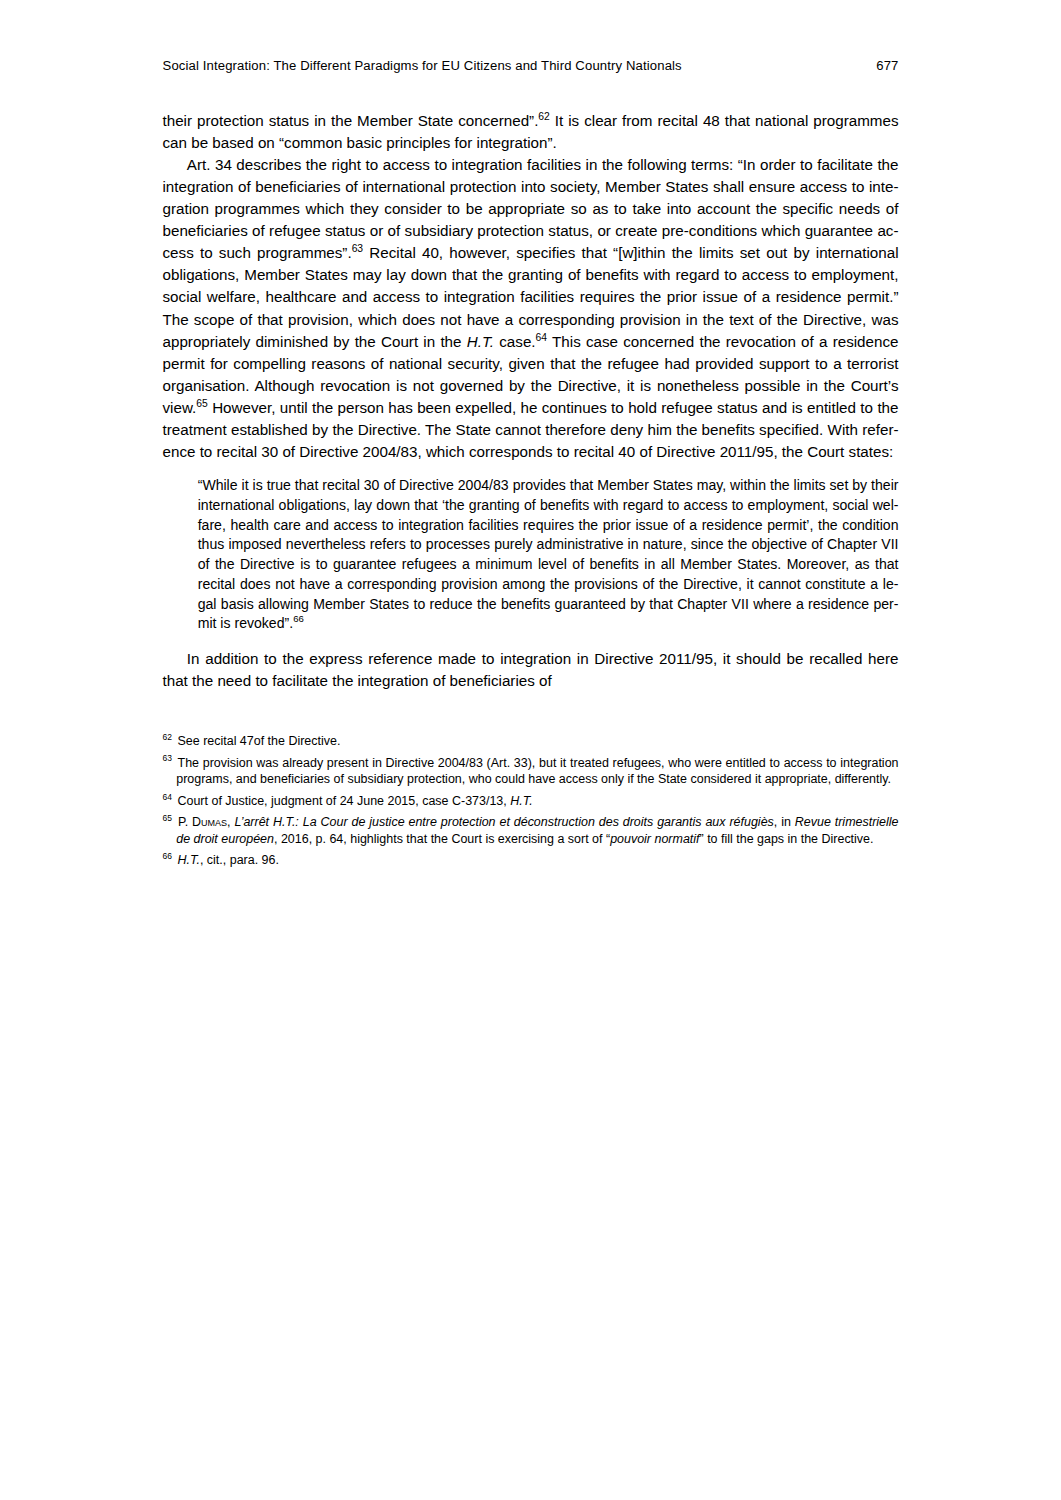Social Integration: The Different Paradigms for EU Citizens and Third Country Nationals 677
their protection status in the Member State concerned”.62 It is clear from recital 48 that national programmes can be based on “common basic principles for integration”.
Art. 34 describes the right to access to integration facilities in the following terms: “In order to facilitate the integration of beneficiaries of international protection into society, Member States shall ensure access to integration programmes which they consider to be appropriate so as to take into account the specific needs of beneficiaries of refugee status or of subsidiary protection status, or create pre-conditions which guarantee access to such programmes”.63 Recital 40, however, specifies that “[w]ithin the limits set out by international obligations, Member States may lay down that the granting of benefits with regard to access to employment, social welfare, healthcare and access to integration facilities requires the prior issue of a residence permit.” The scope of that provision, which does not have a corresponding provision in the text of the Directive, was appropriately diminished by the Court in the H.T. case.64 This case concerned the revocation of a residence permit for compelling reasons of national security, given that the refugee had provided support to a terrorist organisation. Although revocation is not governed by the Directive, it is nonetheless possible in the Court’s view.65 However, until the person has been expelled, he continues to hold refugee status and is entitled to the treatment established by the Directive. The State cannot therefore deny him the benefits specified. With reference to recital 30 of Directive 2004/83, which corresponds to recital 40 of Directive 2011/95, the Court states:
“While it is true that recital 30 of Directive 2004/83 provides that Member States may, within the limits set by their international obligations, lay down that ‘the granting of benefits with regard to access to employment, social welfare, health care and access to integration facilities requires the prior issue of a residence permit’, the condition thus imposed nevertheless refers to processes purely administrative in nature, since the objective of Chapter VII of the Directive is to guarantee refugees a minimum level of benefits in all Member States. Moreover, as that recital does not have a corresponding provision among the provisions of the Directive, it cannot constitute a legal basis allowing Member States to reduce the benefits guaranteed by that Chapter VII where a residence permit is revoked”.66
In addition to the express reference made to integration in Directive 2011/95, it should be recalled here that the need to facilitate the integration of beneficiaries of
62 See recital 47of the Directive.
63 The provision was already present in Directive 2004/83 (Art. 33), but it treated refugees, who were entitled to access to integration programs, and beneficiaries of subsidiary protection, who could have access only if the State considered it appropriate, differently.
64 Court of Justice, judgment of 24 June 2015, case C-373/13, H.T.
65 P. Dumas, L’arrêt H.T.: La Cour de justice entre protection et déconstruction des droits garantis aux réfugiès, in Revue trimestrielle de droit européen, 2016, p. 64, highlights that the Court is exercising a sort of “pouvoir normatif” to fill the gaps in the Directive.
66 H.T., cit., para. 96.